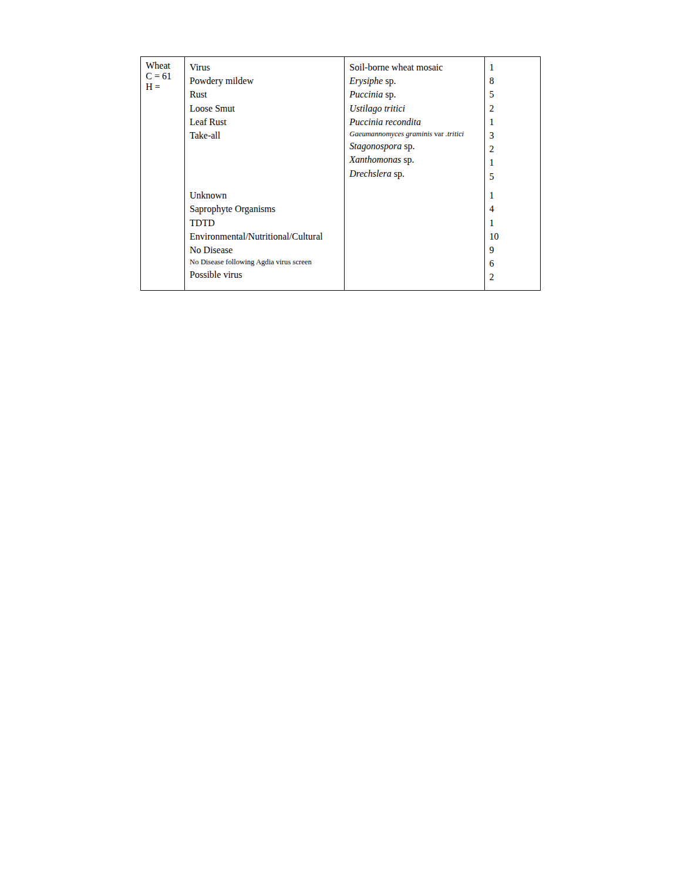| Wheat C = 61 H = | Virus Powdery mildew Rust Loose Smut Leaf Rust Take-all Unknown Saprophyte Organisms TDTD Environmental/Nutritional/Cultural No Disease No Disease following Agdia virus screen Possible virus | Soil-borne wheat mosaic Erysiphe sp. Puccinia sp. Ustilago tritici Puccinia recondita Gaeumannomyces graminis var .tritici Stagonospora sp. Xanthomonas sp. Drechslera sp. | 1 8 5 2 1 3 2 1 5 1 4 1 10 9 6 2 |